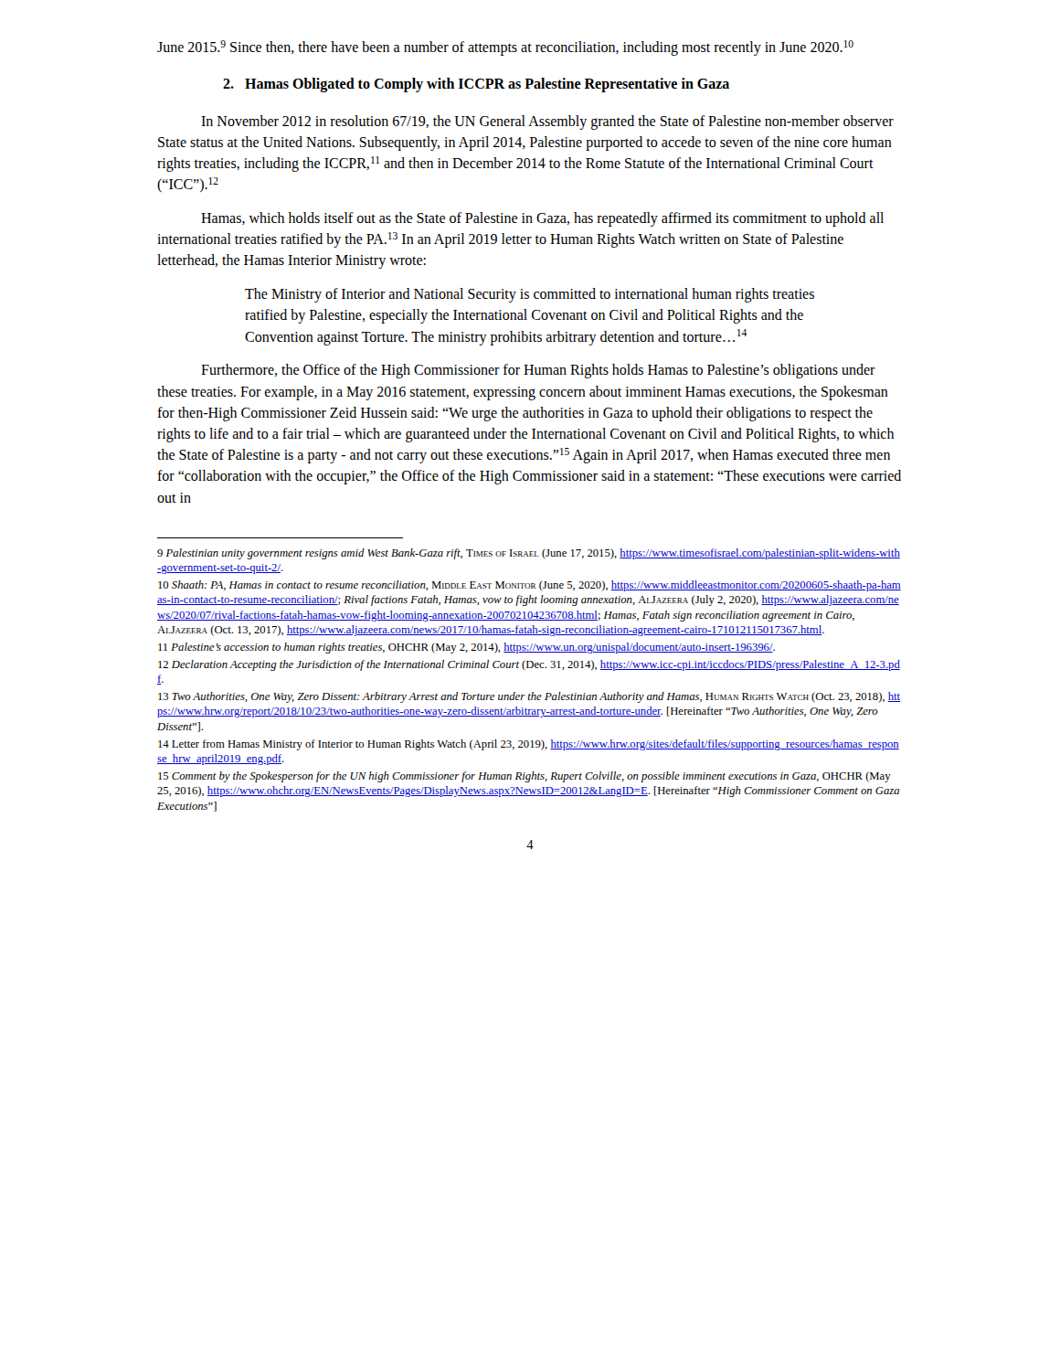June 2015.9 Since then, there have been a number of attempts at reconciliation, including most recently in June 2020.10
2. Hamas Obligated to Comply with ICCPR as Palestine Representative in Gaza
In November 2012 in resolution 67/19, the UN General Assembly granted the State of Palestine non-member observer State status at the United Nations. Subsequently, in April 2014, Palestine purported to accede to seven of the nine core human rights treaties, including the ICCPR,11 and then in December 2014 to the Rome Statute of the International Criminal Court (“ICC”).12
Hamas, which holds itself out as the State of Palestine in Gaza, has repeatedly affirmed its commitment to uphold all international treaties ratified by the PA.13 In an April 2019 letter to Human Rights Watch written on State of Palestine letterhead, the Hamas Interior Ministry wrote:
The Ministry of Interior and National Security is committed to international human rights treaties ratified by Palestine, especially the International Covenant on Civil and Political Rights and the Convention against Torture. The ministry prohibits arbitrary detention and torture…14
Furthermore, the Office of the High Commissioner for Human Rights holds Hamas to Palestine’s obligations under these treaties. For example, in a May 2016 statement, expressing concern about imminent Hamas executions, the Spokesman for then-High Commissioner Zeid Hussein said: “We urge the authorities in Gaza to uphold their obligations to respect the rights to life and to a fair trial – which are guaranteed under the International Covenant on Civil and Political Rights, to which the State of Palestine is a party - and not carry out these executions.”15 Again in April 2017, when Hamas executed three men for “collaboration with the occupier,” the Office of the High Commissioner said in a statement: “These executions were carried out in
9 Palestinian unity government resigns amid West Bank-Gaza rift, Times of Israel (June 17, 2015), https://www.timesofisrael.com/palestinian-split-widens-with-government-set-to-quit-2/.
10 Shaath: PA, Hamas in contact to resume reconciliation, Middle East Monitor (June 5, 2020), https://www.middleeastmonitor.com/20200605-shaath-pa-hamas-in-contact-to-resume-reconciliation/; Rival factions Fatah, Hamas, vow to fight looming annexation, AlJazeera (July 2, 2020), https://www.aljazeera.com/news/2020/07/rival-factions-fatah-hamas-vow-fight-looming-annexation-200702104236708.html; Hamas, Fatah sign reconciliation agreement in Cairo, AlJazeera (Oct. 13, 2017), https://www.aljazeera.com/news/2017/10/hamas-fatah-sign-reconciliation-agreement-cairo-171012115017367.html.
11 Palestine’s accession to human rights treaties, OHCHR (May 2, 2014), https://www.un.org/unispal/document/auto-insert-196396/.
12 Declaration Accepting the Jurisdiction of the International Criminal Court (Dec. 31, 2014), https://www.icc-cpi.int/iccdocs/PIDS/press/Palestine_A_12-3.pdf.
13 Two Authorities, One Way, Zero Dissent: Arbitrary Arrest and Torture under the Palestinian Authority and Hamas, Human Rights Watch (Oct. 23, 2018), https://www.hrw.org/report/2018/10/23/two-authorities-one-way-zero-dissent/arbitrary-arrest-and-torture-under. [Hereinafter “Two Authorities, One Way, Zero Dissent”].
14 Letter from Hamas Ministry of Interior to Human Rights Watch (April 23, 2019), https://www.hrw.org/sites/default/files/supporting_resources/hamas_response_hrw_april2019_eng.pdf.
15 Comment by the Spokesperson for the UN high Commissioner for Human Rights, Rupert Colville, on possible imminent executions in Gaza, OHCHR (May 25, 2016), https://www.ohchr.org/EN/NewsEvents/Pages/DisplayNews.aspx?NewsID=20012&LangID=E. [Hereinafter “High Commissioner Comment on Gaza Executions”]
4